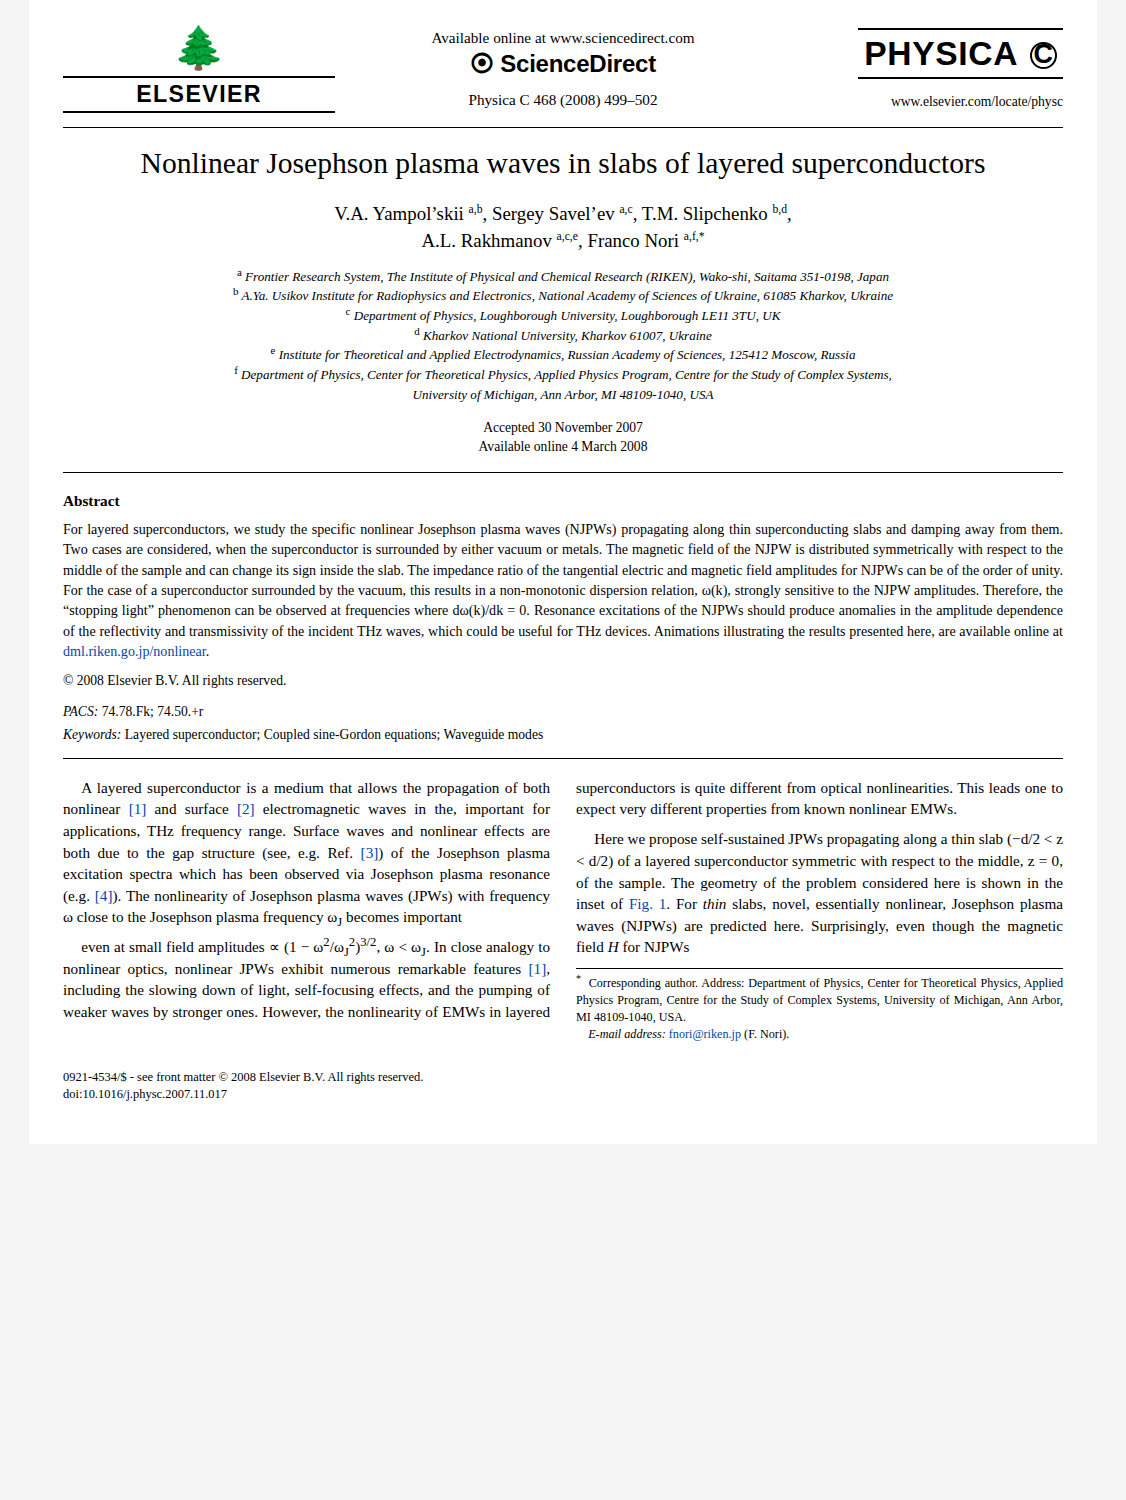🌲
ELSEVIER
Available online at www.sciencedirect.com
⦿ ScienceDirect
Physica C 468 (2008) 499–502
PHYSICA C
www.elsevier.com/locate/physc
Nonlinear Josephson plasma waves in slabs of layered superconductors
V.A. Yampol’skii a,b, Sergey Savel’ev a,c, T.M. Slipchenko b,d,
A.L. Rakhmanov a,c,e, Franco Nori a,f,*
a Frontier Research System, The Institute of Physical and Chemical Research (RIKEN), Wako-shi, Saitama 351-0198, Japan
b A.Ya. Usikov Institute for Radiophysics and Electronics, National Academy of Sciences of Ukraine, 61085 Kharkov, Ukraine
c Department of Physics, Loughborough University, Loughborough LE11 3TU, UK
d Kharkov National University, Kharkov 61007, Ukraine
e Institute for Theoretical and Applied Electrodynamics, Russian Academy of Sciences, 125412 Moscow, Russia
f Department of Physics, Center for Theoretical Physics, Applied Physics Program, Centre for the Study of Complex Systems,
University of Michigan, Ann Arbor, MI 48109-1040, USA
Accepted 30 November 2007
Available online 4 March 2008
Abstract
For layered superconductors, we study the specific nonlinear Josephson plasma waves (NJPWs) propagating along thin superconducting slabs and damping away from them. Two cases are considered, when the superconductor is surrounded by either vacuum or metals. The magnetic field of the NJPW is distributed symmetrically with respect to the middle of the sample and can change its sign inside the slab. The impedance ratio of the tangential electric and magnetic field amplitudes for NJPWs can be of the order of unity. For the case of a superconductor surrounded by the vacuum, this results in a non-monotonic dispersion relation, ω(k), strongly sensitive to the NJPW amplitudes. Therefore, the “stopping light” phenomenon can be observed at frequencies where dω(k)/dk = 0. Resonance excitations of the NJPWs should produce anomalies in the amplitude dependence of the reflectivity and transmissivity of the incident THz waves, which could be useful for THz devices. Animations illustrating the results presented here, are available online at dml.riken.go.jp/nonlinear.
© 2008 Elsevier B.V. All rights reserved.
PACS: 74.78.Fk; 74.50.+r
Keywords: Layered superconductor; Coupled sine-Gordon equations; Waveguide modes
A layered superconductor is a medium that allows the propagation of both nonlinear [1] and surface [2] electromagnetic waves in the, important for applications, THz frequency range. Surface waves and nonlinear effects are both due to the gap structure (see, e.g. Ref. [3]) of the Josephson plasma excitation spectra which has been observed via Josephson plasma resonance (e.g. [4]). The nonlinearity of Josephson plasma waves (JPWs) with frequency ω close to the Josephson plasma frequency ωJ becomes important
even at small field amplitudes ∝ (1 − ω2/ωJ2)3/2, ω < ωJ. In close analogy to nonlinear optics, nonlinear JPWs exhibit numerous remarkable features [1], including the slowing down of light, self-focusing effects, and the pumping of weaker waves by stronger ones. However, the nonlinearity of EMWs in layered superconductors is quite different from optical nonlinearities. This leads one to expect very different properties from known nonlinear EMWs.
Here we propose self-sustained JPWs propagating along a thin slab (−d/2 < z < d/2) of a layered superconductor symmetric with respect to the middle, z = 0, of the sample. The geometry of the problem considered here is shown in the inset of Fig. 1. For thin slabs, novel, essentially nonlinear, Josephson plasma waves (NJPWs) are predicted here. Surprisingly, even though the magnetic field H for NJPWs
* Corresponding author. Address: Department of Physics, Center for Theoretical Physics, Applied Physics Program, Centre for the Study of Complex Systems, University of Michigan, Ann Arbor, MI 48109-1040, USA.
E-mail address: fnori@riken.jp (F. Nori).
0921-4534/$ - see front matter © 2008 Elsevier B.V. All rights reserved.
doi:10.1016/j.physc.2007.11.017